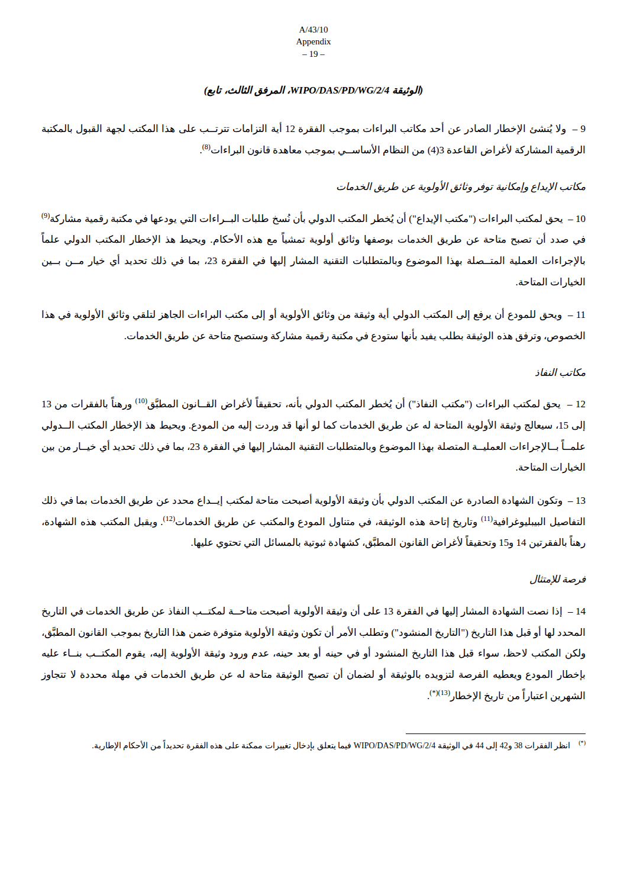A/43/10
Appendix
– 19 –
(الوثيقة WIPO/DAS/PD/WG/2/4، المرفق الثالث، تابع)
9 – ولا يُنشئ الإخطار الصادر عن أحد مكاتب البراءات بموجب الفقرة 12 أية التزامات تترتــب على هذا المكتب لجهة القبول بالمكتبة الرقمية المشاركة لأغراض القاعدة 3(4) من النظام الأساســي بموجب معاهدة قانون البراءات(8).
مكاتب الإيداع وإمكانية توفر وثائق الأولوية عن طريق الخدمات
10 – يحق لمكتب البراءات ("مكتب الإيداع") أن يُخطر المكتب الدولي بأن نُسخ طلبات البــراءات التي يودعها في مكتبة رقمية مشاركة(9) في صدد أن تصبح متاحة عن طريق الخدمات بوصفها وثائق أولوية تمشياً مع هذه الأحكام. ويحيط هذ الإخطار المكتب الدولي علماً بالإجراءات العملية المتــصلة بهذا الموضوع وبالمتطلبات التقنية المشار إليها في الفقرة 23، بما في ذلك تحديد أي خيار مــن بــين الخيارات المتاحة.
11 – ويحق للمودع أن يرفع إلى المكتب الدولي أية وثيقة من وثائق الأولوية أو إلى مكتب البراءات الجاهز لتلقي وثائق الأولوية في هذا الخصوص، وترفق هذه الوثيقة بطلب يفيد بأنها ستودع في مكتبة رقمية مشاركة وستصبح متاحة عن طريق الخدمات.
مكاتب النفاذ
12 – يحق لمكتب البراءات ("مكتب النفاذ") أن يُخطر المكتب الدولي بأنه، تحقيقاً لأغراض القــانون المطبَّق(10) ورهناً بالفقرات من 13 إلى 15، سيعالج وثيقة الأولوية المتاحة له عن طريق الخدمات كما لو أنها قد وردت إليه من المودع. ويحيط هذ الإخطار المكتب الــدولي علمــاً بــالإجراءات العمليــة المتصلة بهذا الموضوع وبالمتطلبات التقنية المشار إليها في الفقرة 23، بما في ذلك تحديد أي خيــار من بين الخيارات المتاحة.
13 – وتكون الشهادة الصادرة عن المكتب الدولي بأن وثيقة الأولوية أصبحت متاحة لمكتب إيــداع محدد عن طريق الخدمات بما في ذلك التفاصيل البيبليوغرافية(11) وتاريخ إتاحة هذه الوثيقة، في متناول المودع والمكتب عن طريق الخدمات(12). ويقبل المكتب هذه الشهادة، رهناً بالفقرتين 14 و15 وتحقيقاً لأغراض القانون المطبَّق، كشهادة ثبوتية بالمسائل التي تحتوي عليها.
فرصة للإمتثال
14 – إذا نصت الشهادة المشار إليها في الفقرة 13 على أن وثيقة الأولوية أصبحت متاحــة لمكتــب النفاذ عن طريق الخدمات في التاريخ المحدد لها أو قبل هذا التاريخ ("التاريخ المنشود") وتطلب الأمر أن تكون وثيقة الأولوية متوفرة ضمن هذا التاريخ بموجب القانون المطبَّق، ولكن المكتب لاحظ، سواء قبل هذا التاريخ المنشود أو في حينه أو بعد حينه، عدم ورود وثيقة الأولوية إليه، يقوم المكتــب بنــاء عليه بإخطار المودع ويعطيه الفرصة لتزويده بالوثيقة أو لضمان أن تصبح الوثيقة متاحة له عن طريق الخدمات في مهلة محددة لا تتجاوز الشهرين اعتباراً من تاريخ الإخطار(13)(*).
(*) انظر الفقرات 38 و42 إلى 44 في الوثيقة WIPO/DAS/PD/WG/2/4 فيما يتعلق بإدخال تغييرات ممكنة على هذه الفقرة تحديداً من الأحكام الإطارية.